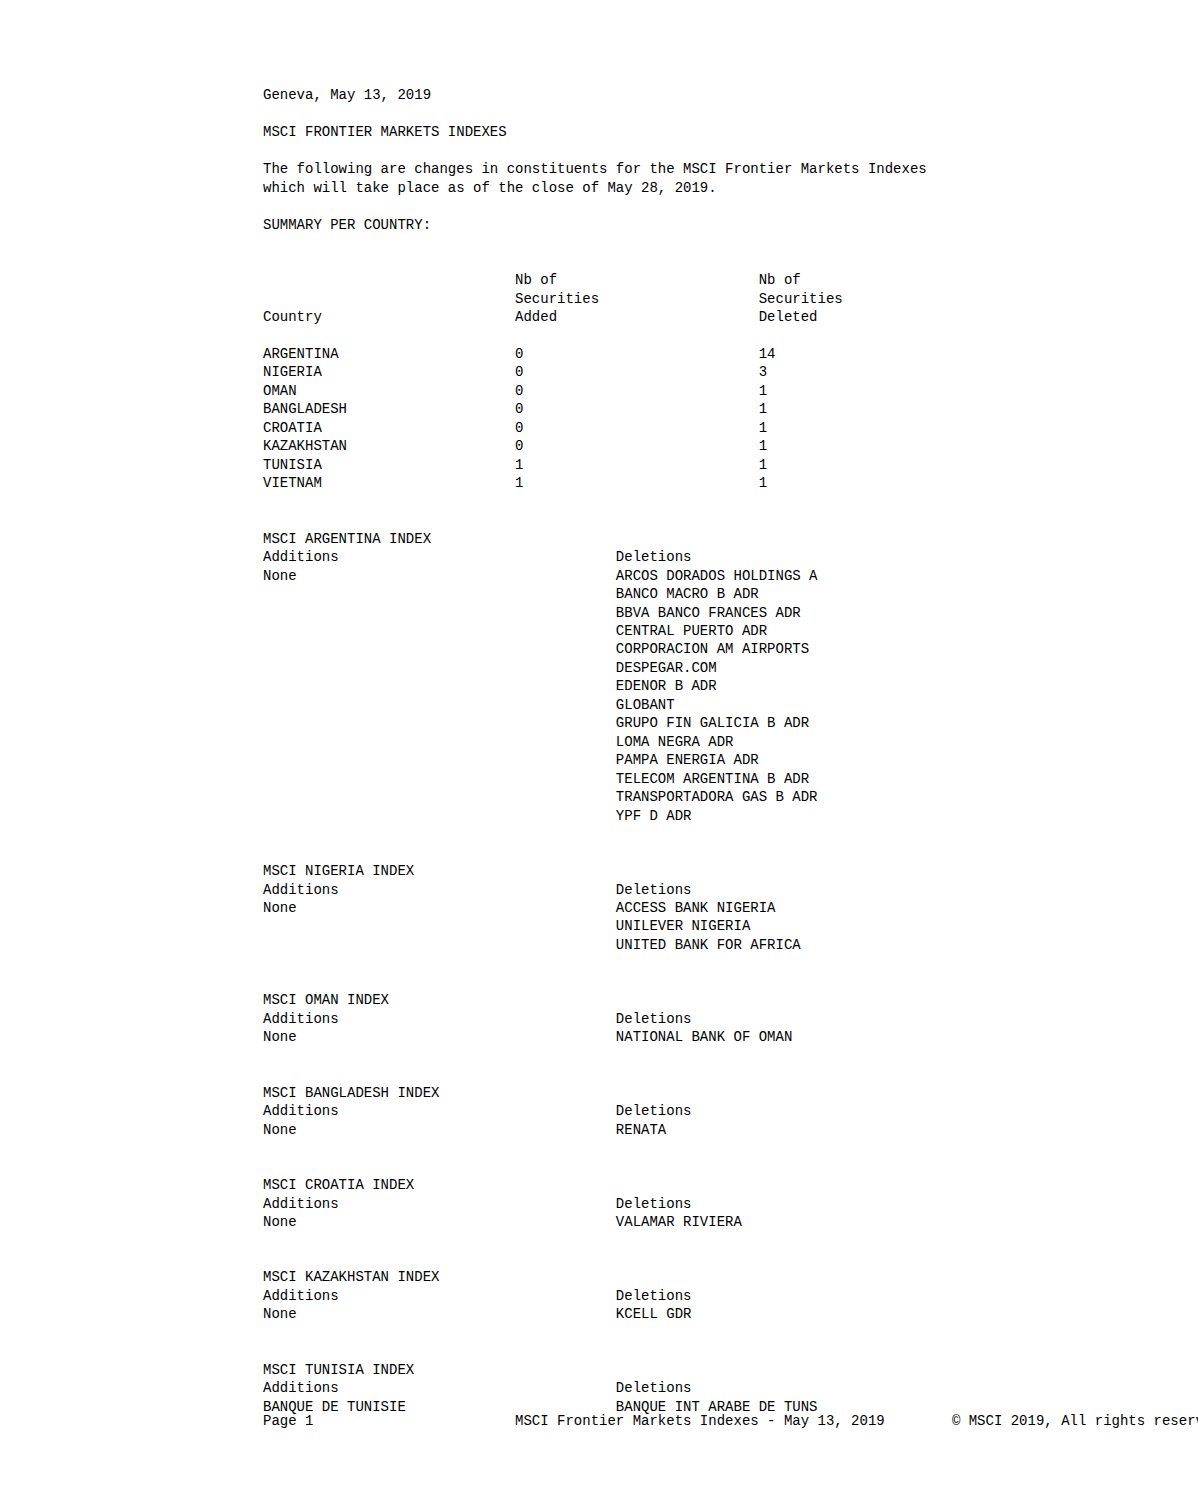Geneva, May 13, 2019

MSCI FRONTIER MARKETS INDEXES

The following are changes in constituents for the MSCI Frontier Markets Indexes
which will take place as of the close of May 28, 2019.

SUMMARY PER COUNTRY:


                              Nb of                        Nb of
                              Securities                   Securities
Country                       Added                        Deleted

ARGENTINA                     0                            14
NIGERIA                       0                            3
OMAN                          0                            1
BANGLADESH                    0                            1
CROATIA                       0                            1
KAZAKHSTAN                    0                            1
TUNISIA                       1                            1
VIETNAM                       1                            1


MSCI ARGENTINA INDEX
Additions                                 Deletions
None                                      ARCOS DORADOS HOLDINGS A
                                          BANCO MACRO B ADR
                                          BBVA BANCO FRANCES ADR
                                          CENTRAL PUERTO ADR
                                          CORPORACION AM AIRPORTS
                                          DESPEGAR.COM
                                          EDENOR B ADR
                                          GLOBANT
                                          GRUPO FIN GALICIA B ADR
                                          LOMA NEGRA ADR
                                          PAMPA ENERGIA ADR
                                          TELECOM ARGENTINA B ADR
                                          TRANSPORTADORA GAS B ADR
                                          YPF D ADR


MSCI NIGERIA INDEX
Additions                                 Deletions
None                                      ACCESS BANK NIGERIA
                                          UNILEVER NIGERIA
                                          UNITED BANK FOR AFRICA


MSCI OMAN INDEX
Additions                                 Deletions
None                                      NATIONAL BANK OF OMAN


MSCI BANGLADESH INDEX
Additions                                 Deletions
None                                      RENATA


MSCI CROATIA INDEX
Additions                                 Deletions
None                                      VALAMAR RIVIERA


MSCI KAZAKHSTAN INDEX
Additions                                 Deletions
None                                      KCELL GDR


MSCI TUNISIA INDEX
Additions                                 Deletions
BANQUE DE TUNISIE                         BANQUE INT ARABE DE TUNS
Page 1 MSCI Frontier Markets Indexes - May 13, 2019 © MSCI 2019, All rights reserved